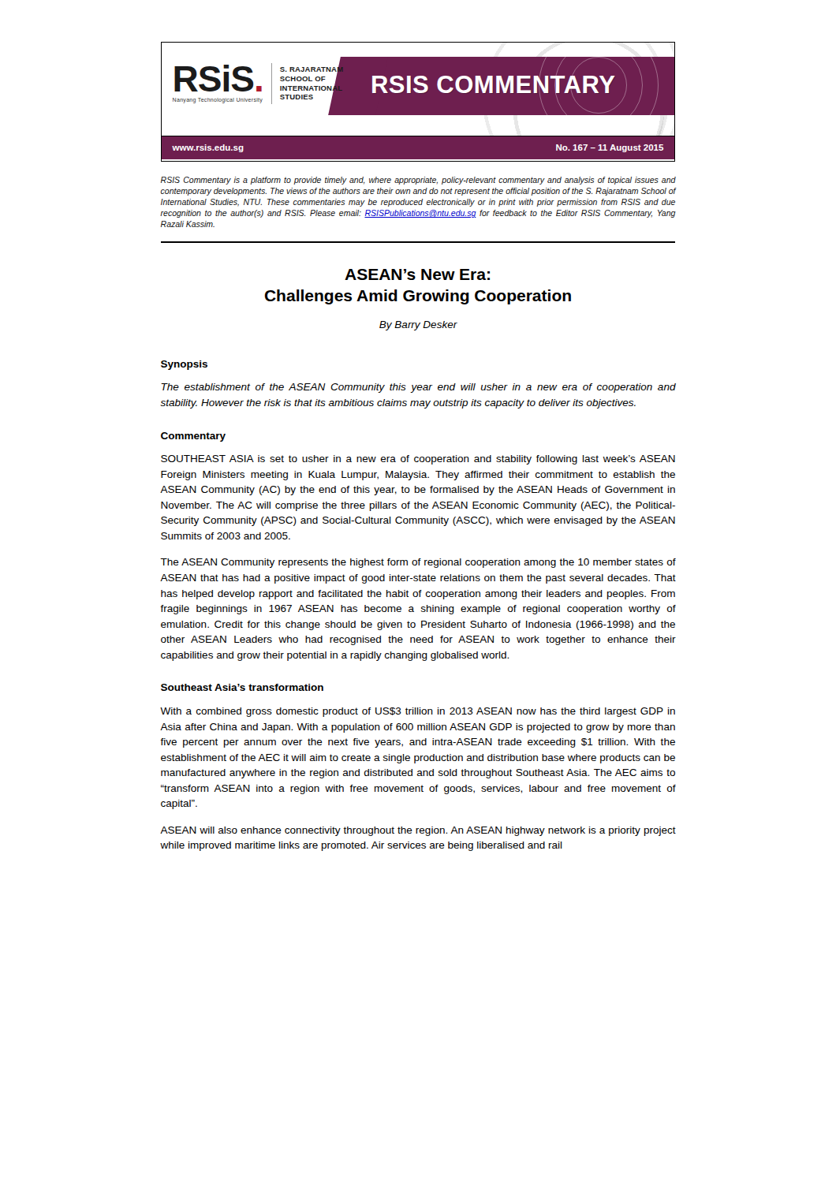RSiS.
Nanyang Technological University
S. RAJARATNAM
SCHOOL OF
INTERNATIONAL
STUDIES
RSIS COMMENTARY
www.rsis.edu.sg No. 167 – 11 August 2015
RSIS Commentary is a platform to provide timely and, where appropriate, policy-relevant commentary and analysis of topical issues and contemporary developments. The views of the authors are their own and do not represent the official position of the S. Rajaratnam School of International Studies, NTU. These commentaries may be reproduced electronically or in print with prior permission from RSIS and due recognition to the author(s) and RSIS. Please email: RSISPublications@ntu.edu.sg for feedback to the Editor RSIS Commentary, Yang Razali Kassim.
ASEAN’s New Era:
Challenges Amid Growing Cooperation
By Barry Desker
Synopsis
The establishment of the ASEAN Community this year end will usher in a new era of cooperation and stability. However the risk is that its ambitious claims may outstrip its capacity to deliver its objectives.
Commentary
SOUTHEAST ASIA is set to usher in a new era of cooperation and stability following last week’s ASEAN Foreign Ministers meeting in Kuala Lumpur, Malaysia. They affirmed their commitment to establish the ASEAN Community (AC) by the end of this year, to be formalised by the ASEAN Heads of Government in November. The AC will comprise the three pillars of the ASEAN Economic Community (AEC), the Political-Security Community (APSC) and Social-Cultural Community (ASCC), which were envisaged by the ASEAN Summits of 2003 and 2005.
The ASEAN Community represents the highest form of regional cooperation among the 10 member states of ASEAN that has had a positive impact of good inter-state relations on them the past several decades. That has helped develop rapport and facilitated the habit of cooperation among their leaders and peoples. From fragile beginnings in 1967 ASEAN has become a shining example of regional cooperation worthy of emulation. Credit for this change should be given to President Suharto of Indonesia (1966-1998) and the other ASEAN Leaders who had recognised the need for ASEAN to work together to enhance their capabilities and grow their potential in a rapidly changing globalised world.
Southeast Asia’s transformation
With a combined gross domestic product of US$3 trillion in 2013 ASEAN now has the third largest GDP in Asia after China and Japan. With a population of 600 million ASEAN GDP is projected to grow by more than five percent per annum over the next five years, and intra-ASEAN trade exceeding $1 trillion. With the establishment of the AEC it will aim to create a single production and distribution base where products can be manufactured anywhere in the region and distributed and sold throughout Southeast Asia. The AEC aims to “transform ASEAN into a region with free movement of goods, services, labour and free movement of capital”.
ASEAN will also enhance connectivity throughout the region. An ASEAN highway network is a priority project while improved maritime links are promoted. Air services are being liberalised and rail